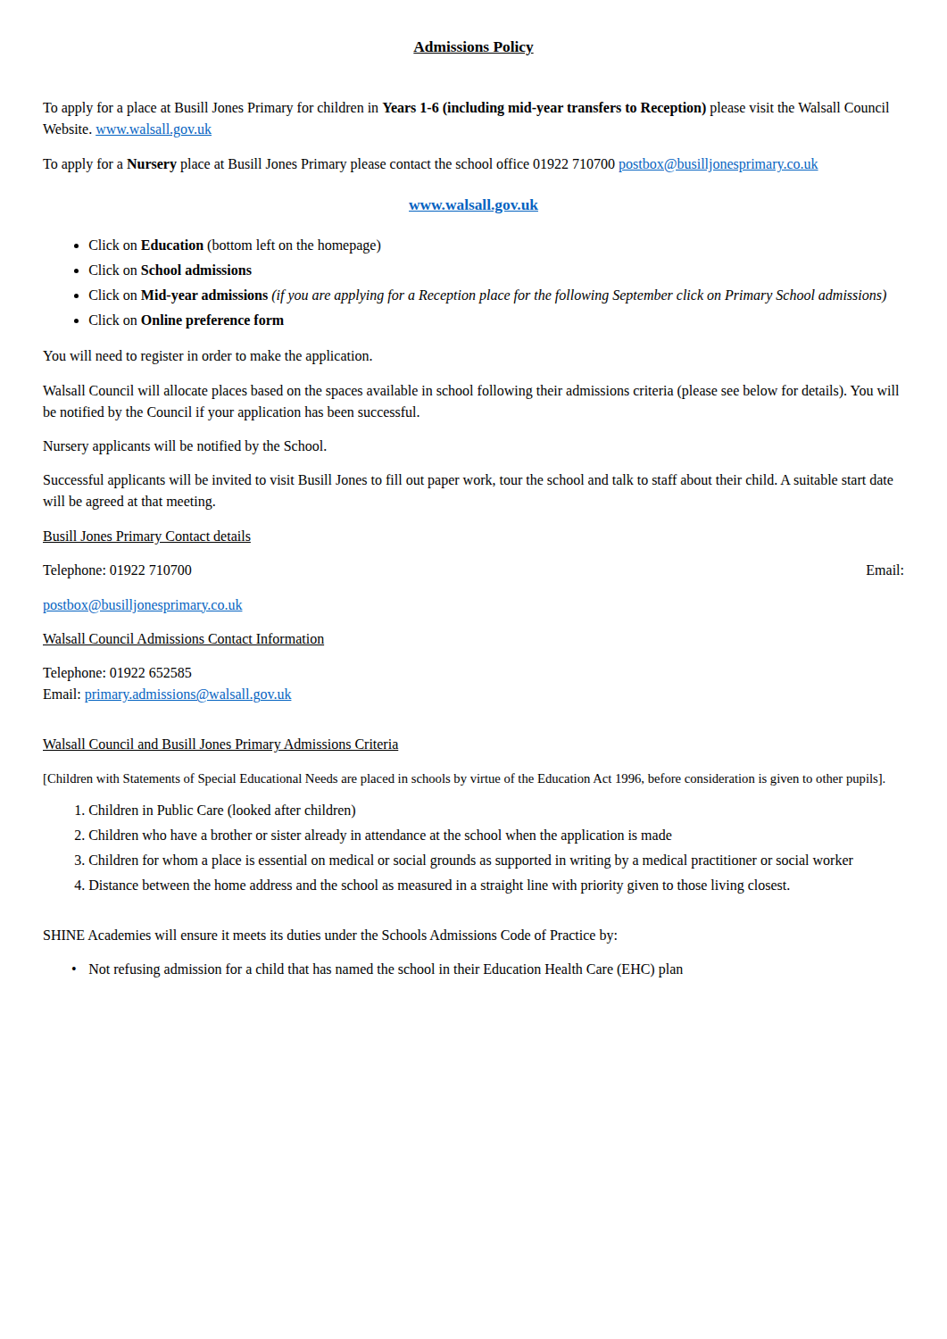Admissions Policy
To apply for a place at Busill Jones Primary for children in Years 1-6 (including mid-year transfers to Reception) please visit the Walsall Council Website. www.walsall.gov.uk
To apply for a Nursery place at Busill Jones Primary please contact the school office 01922 710700 postbox@busilljonesprimary.co.uk
www.walsall.gov.uk
Click on Education (bottom left on the homepage)
Click on School admissions
Click on Mid-year admissions (if you are applying for a Reception place for the following September click on Primary School admissions)
Click on Online preference form
You will need to register in order to make the application.
Walsall Council will allocate places based on the spaces available in school following their admissions criteria (please see below for details). You will be notified by the Council if your application has been successful.
Nursery applicants will be notified by the School.
Successful applicants will be invited to visit Busill Jones to fill out paper work, tour the school and talk to staff about their child. A suitable start date will be agreed at that meeting.
Busill Jones Primary Contact details
Telephone: 01922 710700 Email:
postbox@busilljonesprimary.co.uk
Walsall Council Admissions Contact Information
Telephone: 01922 652585
Email: primary.admissions@walsall.gov.uk
Walsall Council and Busill Jones Primary Admissions Criteria
[Children with Statements of Special Educational Needs are placed in schools by virtue of the Education Act 1996, before consideration is given to other pupils].
Children in Public Care (looked after children)
Children who have a brother or sister already in attendance at the school when the application is made
Children for whom a place is essential on medical or social grounds as supported in writing by a medical practitioner or social worker
Distance between the home address and the school as measured in a straight line with priority given to those living closest.
SHINE Academies will ensure it meets its duties under the Schools Admissions Code of Practice by:
Not refusing admission for a child that has named the school in their Education Health Care (EHC) plan